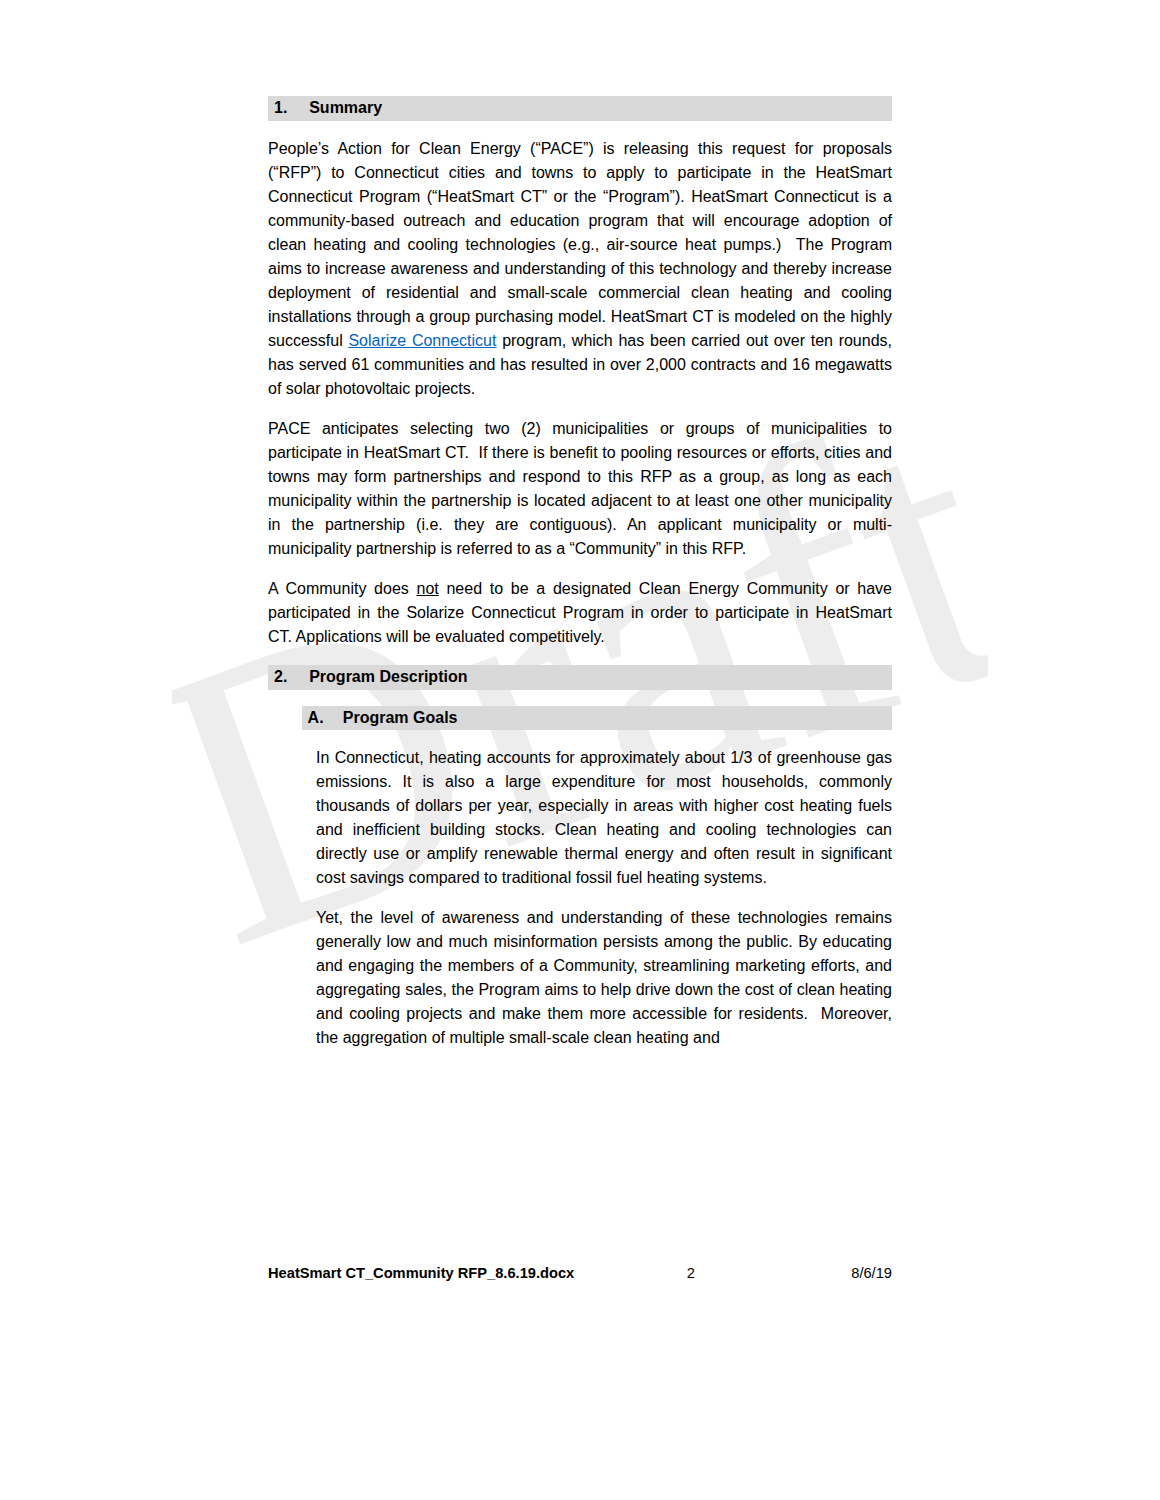Draft
1. Summary
People’s Action for Clean Energy (“PACE”) is releasing this request for proposals (“RFP”) to Connecticut cities and towns to apply to participate in the HeatSmart Connecticut Program (“HeatSmart CT” or the “Program”). HeatSmart Connecticut is a community-based outreach and education program that will encourage adoption of clean heating and cooling technologies (e.g., air-source heat pumps.) The Program aims to increase awareness and understanding of this technology and thereby increase deployment of residential and small-scale commercial clean heating and cooling installations through a group purchasing model. HeatSmart CT is modeled on the highly successful Solarize Connecticut program, which has been carried out over ten rounds, has served 61 communities and has resulted in over 2,000 contracts and 16 megawatts of solar photovoltaic projects.
PACE anticipates selecting two (2) municipalities or groups of municipalities to participate in HeatSmart CT. If there is benefit to pooling resources or efforts, cities and towns may form partnerships and respond to this RFP as a group, as long as each municipality within the partnership is located adjacent to at least one other municipality in the partnership (i.e. they are contiguous). An applicant municipality or multi-municipality partnership is referred to as a “Community” in this RFP.
A Community does not need to be a designated Clean Energy Community or have participated in the Solarize Connecticut Program in order to participate in HeatSmart CT. Applications will be evaluated competitively.
2. Program Description
A. Program Goals
In Connecticut, heating accounts for approximately about 1/3 of greenhouse gas emissions. It is also a large expenditure for most households, commonly thousands of dollars per year, especially in areas with higher cost heating fuels and inefficient building stocks. Clean heating and cooling technologies can directly use or amplify renewable thermal energy and often result in significant cost savings compared to traditional fossil fuel heating systems.
Yet, the level of awareness and understanding of these technologies remains generally low and much misinformation persists among the public. By educating and engaging the members of a Community, streamlining marketing efforts, and aggregating sales, the Program aims to help drive down the cost of clean heating and cooling projects and make them more accessible for residents. Moreover, the aggregation of multiple small-scale clean heating and
HeatSmart CT_Community RFP_8.6.19.docx 2 8/6/19